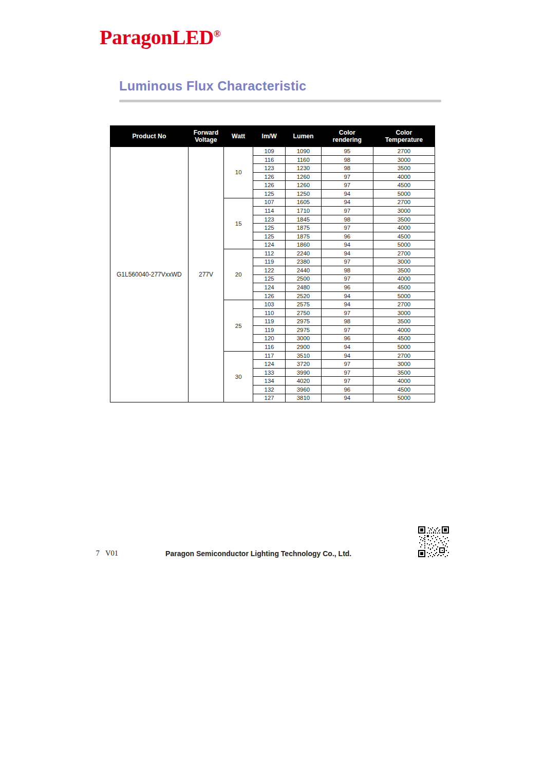ParagonLED®
Luminous Flux Characteristic
| Product No | Forward Voltage | Watt | lm/W | Lumen | Color rendering | Color Temperature |
| --- | --- | --- | --- | --- | --- | --- |
| G1L560040-277VxxWD | 277V | 10 | 109 | 1090 | 95 | 2700 |
| 116 | 1160 | 98 | 3000 |
| 123 | 1230 | 98 | 3500 |
| 126 | 1260 | 97 | 4000 |
| 126 | 1260 | 97 | 4500 |
| 125 | 1250 | 94 | 5000 |
| 15 | 107 | 1605 | 94 | 2700 |
| 114 | 1710 | 97 | 3000 |
| 123 | 1845 | 98 | 3500 |
| 125 | 1875 | 97 | 4000 |
| 125 | 1875 | 96 | 4500 |
| 124 | 1860 | 94 | 5000 |
| 20 | 112 | 2240 | 94 | 2700 |
| 119 | 2380 | 97 | 3000 |
| 122 | 2440 | 98 | 3500 |
| 125 | 2500 | 97 | 4000 |
| 124 | 2480 | 96 | 4500 |
| 126 | 2520 | 94 | 5000 |
| 25 | 103 | 2575 | 94 | 2700 |
| 110 | 2750 | 97 | 3000 |
| 119 | 2975 | 98 | 3500 |
| 119 | 2975 | 97 | 4000 |
| 120 | 3000 | 96 | 4500 |
| 116 | 2900 | 94 | 5000 |
| 30 | 117 | 3510 | 94 | 2700 |
| 124 | 3720 | 97 | 3000 |
| 133 | 3990 | 97 | 3500 |
| 134 | 4020 | 97 | 4000 |
| 132 | 3960 | 96 | 4500 |
| 127 | 3810 | 94 | 5000 |
7 V01
Paragon Semiconductor Lighting Technology Co., Ltd.